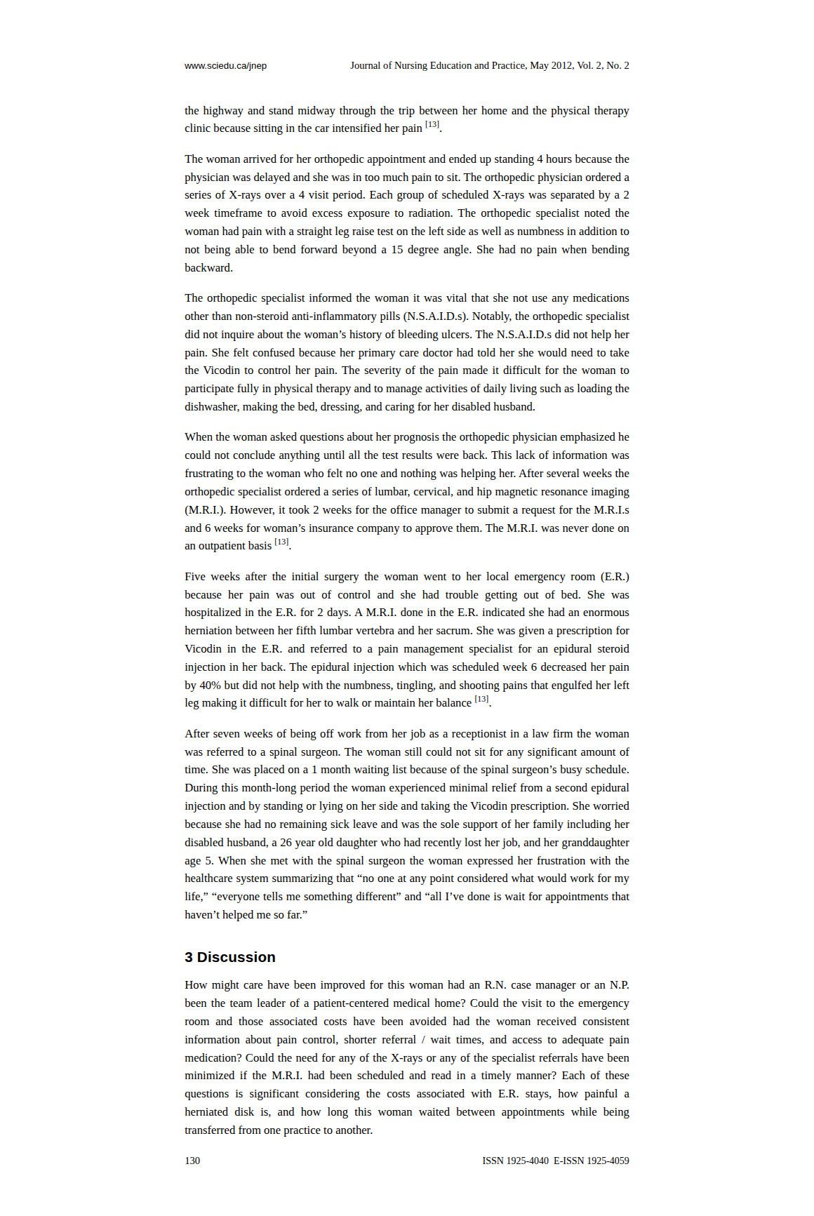www.sciedu.ca/jnep Journal of Nursing Education and Practice, May 2012, Vol. 2, No. 2
the highway and stand midway through the trip between her home and the physical therapy clinic because sitting in the car intensified her pain [13].
The woman arrived for her orthopedic appointment and ended up standing 4 hours because the physician was delayed and she was in too much pain to sit. The orthopedic physician ordered a series of X-rays over a 4 visit period. Each group of scheduled X-rays was separated by a 2 week timeframe to avoid excess exposure to radiation. The orthopedic specialist noted the woman had pain with a straight leg raise test on the left side as well as numbness in addition to not being able to bend forward beyond a 15 degree angle. She had no pain when bending backward.
The orthopedic specialist informed the woman it was vital that she not use any medications other than non-steroid anti-inflammatory pills (N.S.A.I.D.s). Notably, the orthopedic specialist did not inquire about the woman’s history of bleeding ulcers. The N.S.A.I.D.s did not help her pain. She felt confused because her primary care doctor had told her she would need to take the Vicodin to control her pain. The severity of the pain made it difficult for the woman to participate fully in physical therapy and to manage activities of daily living such as loading the dishwasher, making the bed, dressing, and caring for her disabled husband.
When the woman asked questions about her prognosis the orthopedic physician emphasized he could not conclude anything until all the test results were back. This lack of information was frustrating to the woman who felt no one and nothing was helping her. After several weeks the orthopedic specialist ordered a series of lumbar, cervical, and hip magnetic resonance imaging (M.R.I.). However, it took 2 weeks for the office manager to submit a request for the M.R.I.s and 6 weeks for woman’s insurance company to approve them. The M.R.I. was never done on an outpatient basis [13].
Five weeks after the initial surgery the woman went to her local emergency room (E.R.) because her pain was out of control and she had trouble getting out of bed. She was hospitalized in the E.R. for 2 days. A M.R.I. done in the E.R. indicated she had an enormous herniation between her fifth lumbar vertebra and her sacrum. She was given a prescription for Vicodin in the E.R. and referred to a pain management specialist for an epidural steroid injection in her back. The epidural injection which was scheduled week 6 decreased her pain by 40% but did not help with the numbness, tingling, and shooting pains that engulfed her left leg making it difficult for her to walk or maintain her balance [13].
After seven weeks of being off work from her job as a receptionist in a law firm the woman was referred to a spinal surgeon. The woman still could not sit for any significant amount of time. She was placed on a 1 month waiting list because of the spinal surgeon’s busy schedule. During this month-long period the woman experienced minimal relief from a second epidural injection and by standing or lying on her side and taking the Vicodin prescription. She worried because she had no remaining sick leave and was the sole support of her family including her disabled husband, a 26 year old daughter who had recently lost her job, and her granddaughter age 5. When she met with the spinal surgeon the woman expressed her frustration with the healthcare system summarizing that “no one at any point considered what would work for my life,” “everyone tells me something different” and “all I’ve done is wait for appointments that haven’t helped me so far.”
3 Discussion
How might care have been improved for this woman had an R.N. case manager or an N.P. been the team leader of a patient-centered medical home? Could the visit to the emergency room and those associated costs have been avoided had the woman received consistent information about pain control, shorter referral / wait times, and access to adequate pain medication? Could the need for any of the X-rays or any of the specialist referrals have been minimized if the M.R.I. had been scheduled and read in a timely manner? Each of these questions is significant considering the costs associated with E.R. stays, how painful a herniated disk is, and how long this woman waited between appointments while being transferred from one practice to another.
130 ISSN 1925-4040 E-ISSN 1925-4059